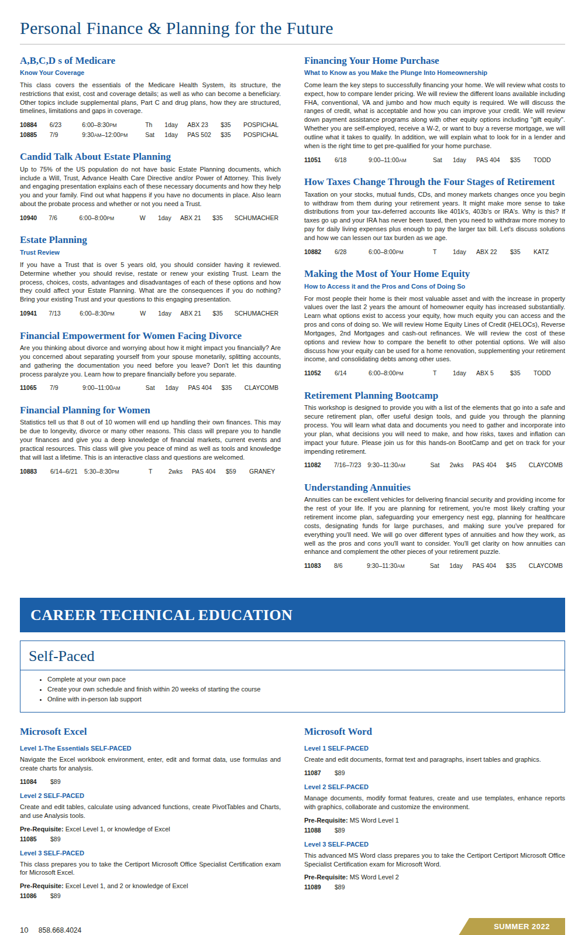Personal Finance & Planning for the Future
A,B,C,D s of Medicare
Know Your Coverage
This class covers the essentials of the Medicare Health System, its structure, the restrictions that exist, cost and coverage details; as well as who can become a beneficiary. Other topics include supplemental plans, Part C and drug plans, how they are structured, timelines, limitations and gaps in coverage.
| 10884 | 6/23 | 6:00–8:30 PM | Th | 1day | ABX 23 | $35 | POSPICHAL |
| 10885 | 7/9 | 9:30 AM –12:00 PM | Sat | 1day | PAS 502 | $35 | POSPICHAL |
Candid Talk About Estate Planning
Up to 75% of the US population do not have basic Estate Planning documents, which include a Will, Trust, Advance Health Care Directive and/or Power of Attorney. This lively and engaging presentation explains each of these necessary documents and how they help you and your family. Find out what happens if you have no documents in place. Also learn about the probate process and whether or not you need a Trust.
| 10940 | 7/6 | 6:00–8:00 PM | W | 1day | ABX 21 | $35 | SCHUMACHER |
Estate Planning
Trust Review
If you have a Trust that is over 5 years old, you should consider having it reviewed. Determine whether you should revise, restate or renew your existing Trust. Learn the process, choices, costs, advantages and disadvantages of each of these options and how they could affect your Estate Planning. What are the consequences if you do nothing? Bring your existing Trust and your questions to this engaging presentation.
| 10941 | 7/13 | 6:00–8:30 PM | W | 1day | ABX 21 | $35 | SCHUMACHER |
Financial Empowerment for Women Facing Divorce
Are you thinking about divorce and worrying about how it might impact you financially? Are you concerned about separating yourself from your spouse monetarily, splitting accounts, and gathering the documentation you need before you leave? Don't let this daunting process paralyze you. Learn how to prepare financially before you separate.
| 11065 | 7/9 | 9:00–11:00 AM | Sat | 1day | PAS 404 | $35 | CLAYCOMB |
Financial Planning for Women
Statistics tell us that 8 out of 10 women will end up handling their own finances. This may be due to longevity, divorce or many other reasons. This class will prepare you to handle your finances and give you a deep knowledge of financial markets, current events and practical resources. This class will give you peace of mind as well as tools and knowledge that will last a lifetime. This is an interactive class and questions are welcomed.
| 10883 | 6/14–6/21 | 5:30–8:30 PM | T | 2wks | PAS 404 | $59 | GRANEY |
Financing Your Home Purchase
What to Know as you Make the Plunge Into Homeownership
Come learn the key steps to successfully financing your home. We will review what costs to expect, how to compare lender pricing. We will review the different loans available including FHA, conventional, VA and jumbo and how much equity is required. We will discuss the ranges of credit, what is acceptable and how you can improve your credit. We will review down payment assistance programs along with other equity options including "gift equity". Whether you are self-employed, receive a W-2, or want to buy a reverse mortgage, we will outline what it takes to qualify. In addition, we will explain what to look for in a lender and when is the right time to get pre-qualified for your home purchase.
| 11051 | 6/18 | 9:00–11:00 AM | Sat | 1day | PAS 404 | $35 | TODD |
How Taxes Change Through the Four Stages of Retirement
Taxation on your stocks, mutual funds, CDs, and money markets changes once you begin to withdraw from them during your retirement years. It might make more sense to take distributions from your tax-deferred accounts like 401k's, 403b's or IRA's. Why is this? If taxes go up and your IRA has never been taxed, then you need to withdraw more money to pay for daily living expenses plus enough to pay the larger tax bill. Let's discuss solutions and how we can lessen our tax burden as we age.
| 10882 | 6/28 | 6:00–8:00 PM | T | 1day | ABX 22 | $35 | KATZ |
Making the Most of Your Home Equity
How to Access it and the Pros and Cons of Doing So
For most people their home is their most valuable asset and with the increase in property values over the last 2 years the amount of homeowner equity has increased substantially. Learn what options exist to access your equity, how much equity you can access and the pros and cons of doing so. We will review Home Equity Lines of Credit (HELOCs), Reverse Mortgages, 2nd Mortgages and cash-out refinances. We will review the cost of these options and review how to compare the benefit to other potential options. We will also discuss how your equity can be used for a home renovation, supplementing your retirement income, and consolidating debts among other uses.
| 11052 | 6/14 | 6:00–8:00 PM | T | 1day | ABX 5 | $35 | TODD |
Retirement Planning Bootcamp
This workshop is designed to provide you with a list of the elements that go into a safe and secure retirement plan, offer useful design tools, and guide you through the planning process. You will learn what data and documents you need to gather and incorporate into your plan, what decisions you will need to make, and how risks, taxes and inflation can impact your future. Please join us for this hands-on BootCamp and get on track for your impending retirement.
| 11082 | 7/16–7/23 | 9:30–11:30 AM | Sat | 2wks | PAS 404 | $45 | CLAYCOMB |
Understanding Annuities
Annuities can be excellent vehicles for delivering financial security and providing income for the rest of your life. If you are planning for retirement, you're most likely crafting your retirement income plan, safeguarding your emergency nest egg, planning for healthcare costs, designating funds for large purchases, and making sure you've prepared for everything you'll need. We will go over different types of annuities and how they work, as well as the pros and cons you'll want to consider. You'll get clarity on how annuities can enhance and complement the other pieces of your retirement puzzle.
| 11083 | 8/6 | 9:30–11:30 AM | Sat | 1day | PAS 404 | $35 | CLAYCOMB |
CAREER TECHNICAL EDUCATION
Self-Paced
Complete at your own pace
Create your own schedule and finish within 20 weeks of starting the course
Online with in-person lab support
Microsoft Excel
Level 1-The Essentials SELF-PACED
Navigate the Excel workbook environment, enter, edit and format data, use formulas and create charts for analysis.
11084$89
Level 2 SELF-PACED
Create and edit tables, calculate using advanced functions, create PivotTables and Charts, and use Analysis tools.
Pre-Requisite: Excel Level 1, or knowledge of Excel
11085$89
Level 3 SELF-PACED
This class prepares you to take the Certiport Microsoft Office Specialist Certification exam for Microsoft Excel.
Pre-Requisite: Excel Level 1, and 2 or knowledge of Excel
11086$89
Microsoft Word
Level 1 SELF-PACED
Create and edit documents, format text and paragraphs, insert tables and graphics.
11087$89
Level 2 SELF-PACED
Manage documents, modify format features, create and use templates, enhance reports with graphics, collaborate and customize the environment.
Pre-Requisite: MS Word Level 1
11088$89
Level 3 SELF-PACED
This advanced MS Word class prepares you to take the Certiport Certiport Microsoft Office Specialist Certification exam for Microsoft Word.
Pre-Requisite: MS Word Level 2
11089$89
10 858.668.4024
SUMMER 2022